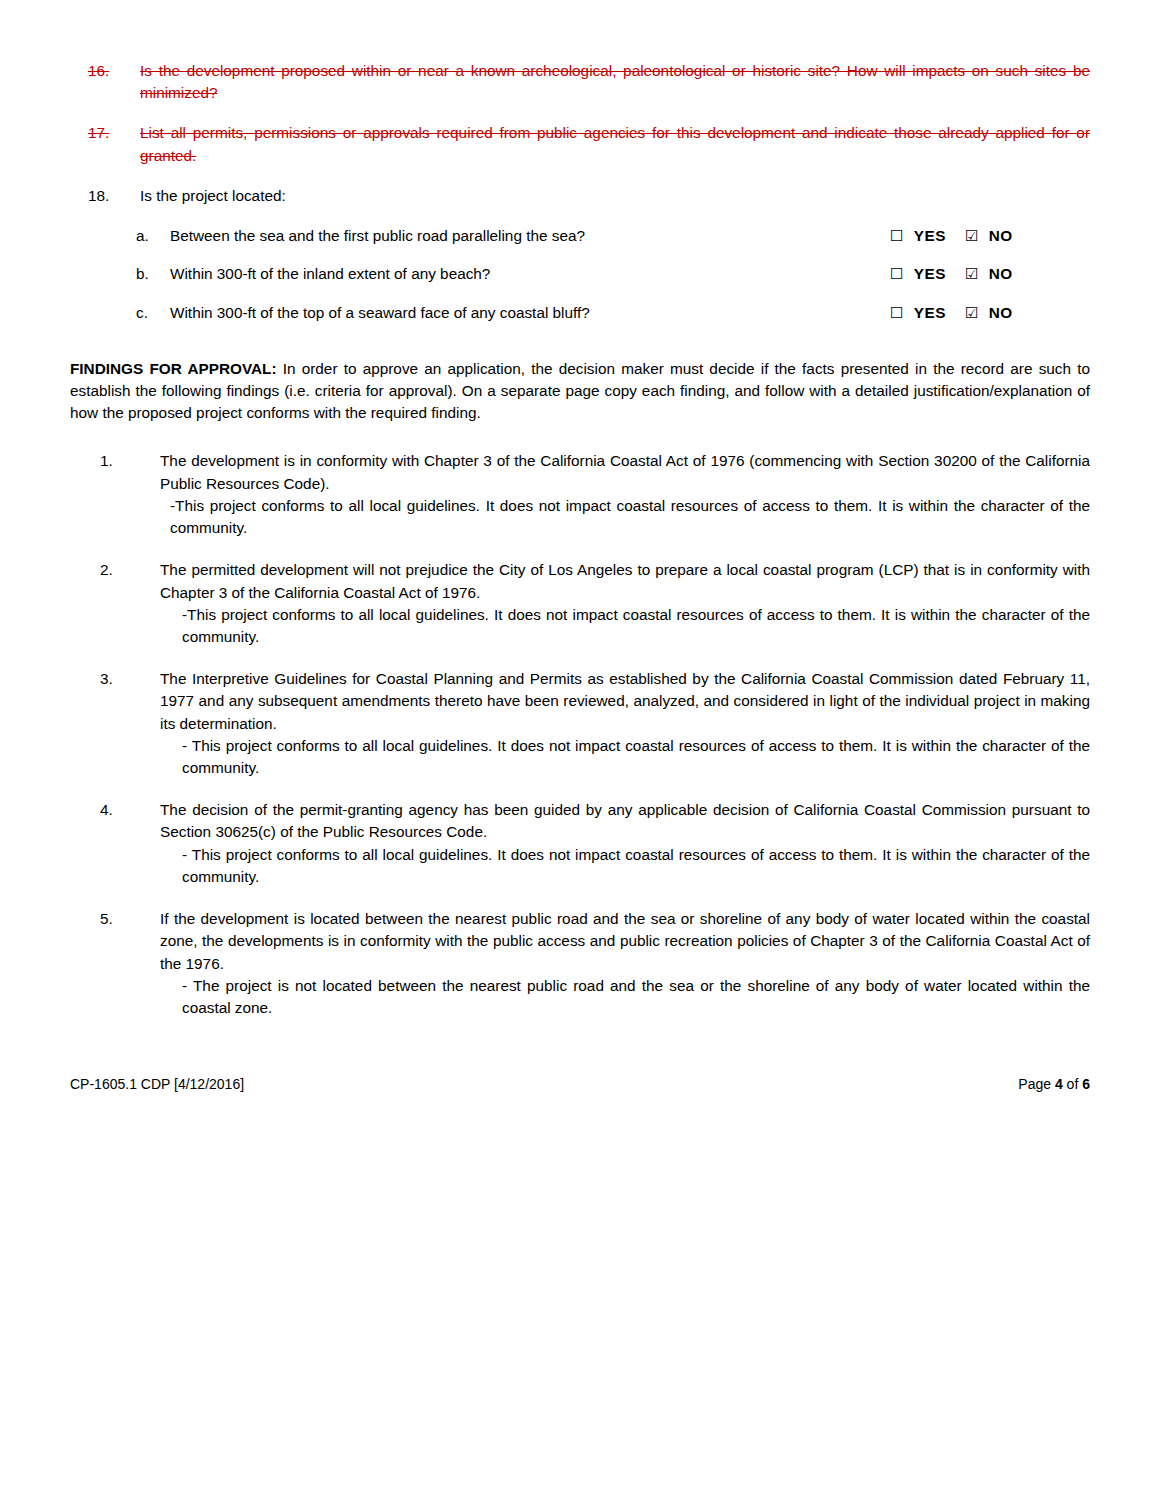16. Is the development proposed within or near a known archeological, paleontological or historic site? How will impacts on such sites be minimized?
17. List all permits, permissions or approvals required from public agencies for this development and indicate those already applied for or granted.
18. Is the project located:
a. Between the sea and the first public road paralleling the sea? ☐ YES ☑ NO
b. Within 300-ft of the inland extent of any beach? ☐ YES ☑ NO
c. Within 300-ft of the top of a seaward face of any coastal bluff? ☐ YES ☑ NO
FINDINGS FOR APPROVAL: In order to approve an application, the decision maker must decide if the facts presented in the record are such to establish the following findings (i.e. criteria for approval). On a separate page copy each finding, and follow with a detailed justification/explanation of how the proposed project conforms with the required finding.
1. The development is in conformity with Chapter 3 of the California Coastal Act of 1976 (commencing with Section 30200 of the California Public Resources Code). -This project conforms to all local guidelines. It does not impact coastal resources of access to them. It is within the character of the community.
2. The permitted development will not prejudice the City of Los Angeles to prepare a local coastal program (LCP) that is in conformity with Chapter 3 of the California Coastal Act of 1976. -This project conforms to all local guidelines. It does not impact coastal resources of access to them. It is within the character of the community.
3. The Interpretive Guidelines for Coastal Planning and Permits as established by the California Coastal Commission dated February 11, 1977 and any subsequent amendments thereto have been reviewed, analyzed, and considered in light of the individual project in making its determination. - This project conforms to all local guidelines. It does not impact coastal resources of access to them. It is within the character of the community.
4. The decision of the permit-granting agency has been guided by any applicable decision of California Coastal Commission pursuant to Section 30625(c) of the Public Resources Code. - This project conforms to all local guidelines. It does not impact coastal resources of access to them. It is within the character of the community.
5. If the development is located between the nearest public road and the sea or shoreline of any body of water located within the coastal zone, the developments is in conformity with the public access and public recreation policies of Chapter 3 of the California Coastal Act of the 1976. - The project is not located between the nearest public road and the sea or the shoreline of any body of water located within the coastal zone.
CP-1605.1 CDP [4/12/2016] Page 4 of 6